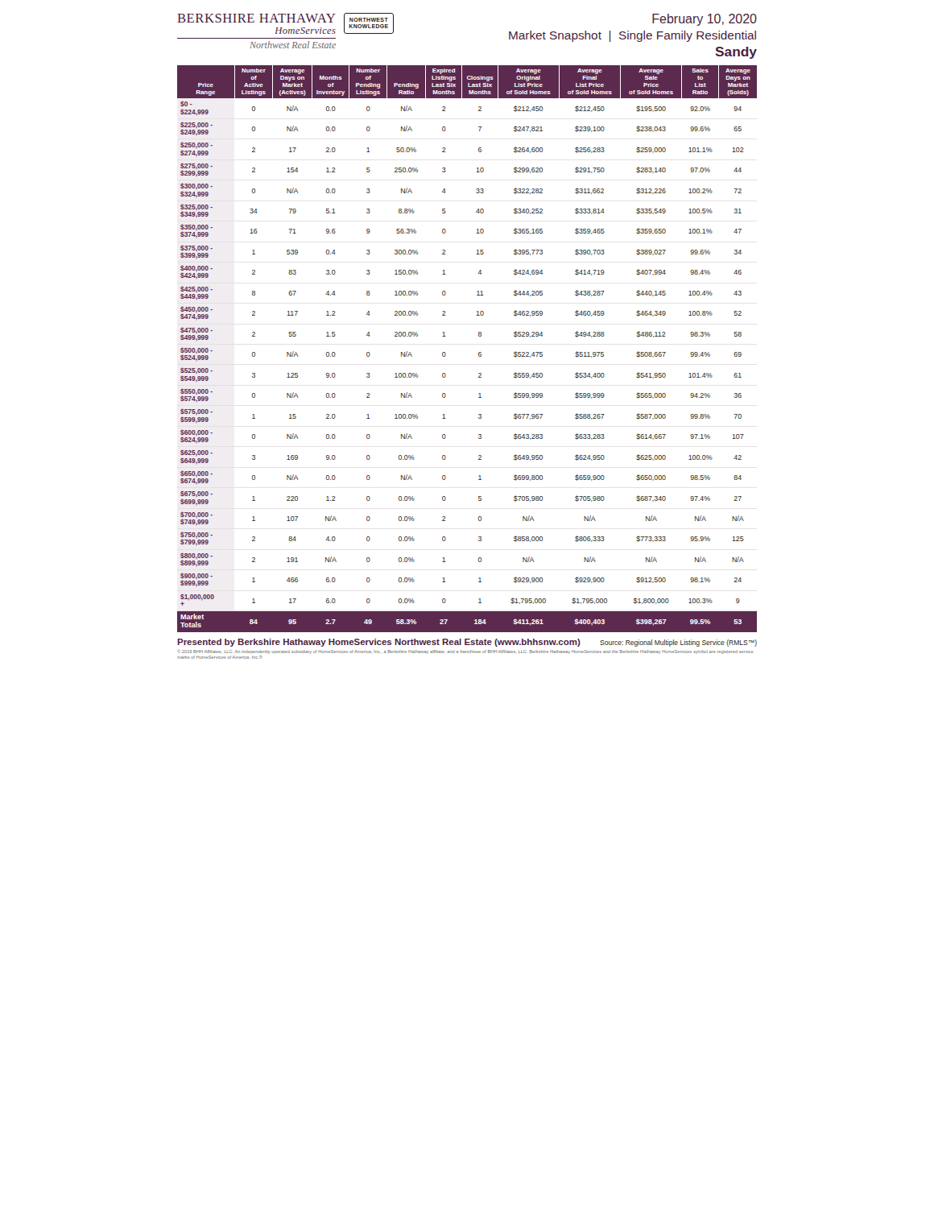BERKSHIRE HATHAWAY
HomeServices
Northwest Real Estate
NORTHWEST
KNOWLEDGE
February 10, 2020
Market Snapshot | Single Family Residential
Sandy
| Price Range | Number of Active Listings | Average Days on Market (Actives) | Months of Inventory | Number of Pending Listings | Pending Ratio | Expired Listings Last Six Months | Closings Last Six Months | Average Original List Price of Sold Homes | Average Final List Price of Sold Homes | Average Sale Price of Sold Homes | Sales to List Ratio | Average Days on Market (Solds) |
| --- | --- | --- | --- | --- | --- | --- | --- | --- | --- | --- | --- | --- |
| $0 - $224,999 | 0 | N/A | 0.0 | 0 | N/A | 2 | 2 | $212,450 | $212,450 | $195,500 | 92.0% | 94 |
| $225,000 - $249,999 | 0 | N/A | 0.0 | 0 | N/A | 0 | 7 | $247,821 | $239,100 | $238,043 | 99.6% | 65 |
| $250,000 - $274,999 | 2 | 17 | 2.0 | 1 | 50.0% | 2 | 6 | $264,600 | $256,283 | $259,000 | 101.1% | 102 |
| $275,000 - $299,999 | 2 | 154 | 1.2 | 5 | 250.0% | 3 | 10 | $299,620 | $291,750 | $283,140 | 97.0% | 44 |
| $300,000 - $324,999 | 0 | N/A | 0.0 | 3 | N/A | 4 | 33 | $322,282 | $311,662 | $312,226 | 100.2% | 72 |
| $325,000 - $349,999 | 34 | 79 | 5.1 | 3 | 8.8% | 5 | 40 | $340,252 | $333,814 | $335,549 | 100.5% | 31 |
| $350,000 - $374,999 | 16 | 71 | 9.6 | 9 | 56.3% | 0 | 10 | $365,165 | $359,465 | $359,650 | 100.1% | 47 |
| $375,000 - $399,999 | 1 | 539 | 0.4 | 3 | 300.0% | 2 | 15 | $395,773 | $390,703 | $389,027 | 99.6% | 34 |
| $400,000 - $424,999 | 2 | 83 | 3.0 | 3 | 150.0% | 1 | 4 | $424,694 | $414,719 | $407,994 | 98.4% | 46 |
| $425,000 - $449,999 | 8 | 67 | 4.4 | 8 | 100.0% | 0 | 11 | $444,205 | $438,287 | $440,145 | 100.4% | 43 |
| $450,000 - $474,999 | 2 | 117 | 1.2 | 4 | 200.0% | 2 | 10 | $462,959 | $460,459 | $464,349 | 100.8% | 52 |
| $475,000 - $499,999 | 2 | 55 | 1.5 | 4 | 200.0% | 1 | 8 | $529,294 | $494,288 | $486,112 | 98.3% | 58 |
| $500,000 - $524,999 | 0 | N/A | 0.0 | 0 | N/A | 0 | 6 | $522,475 | $511,975 | $508,667 | 99.4% | 69 |
| $525,000 - $549,999 | 3 | 125 | 9.0 | 3 | 100.0% | 0 | 2 | $559,450 | $534,400 | $541,950 | 101.4% | 61 |
| $550,000 - $574,999 | 0 | N/A | 0.0 | 2 | N/A | 0 | 1 | $599,999 | $599,999 | $565,000 | 94.2% | 36 |
| $575,000 - $599,999 | 1 | 15 | 2.0 | 1 | 100.0% | 1 | 3 | $677,967 | $588,267 | $587,000 | 99.8% | 70 |
| $600,000 - $624,999 | 0 | N/A | 0.0 | 0 | N/A | 0 | 3 | $643,283 | $633,283 | $614,667 | 97.1% | 107 |
| $625,000 - $649,999 | 3 | 169 | 9.0 | 0 | 0.0% | 0 | 2 | $649,950 | $624,950 | $625,000 | 100.0% | 42 |
| $650,000 - $674,999 | 0 | N/A | 0.0 | 0 | N/A | 0 | 1 | $699,800 | $659,900 | $650,000 | 98.5% | 84 |
| $675,000 - $699,999 | 1 | 220 | 1.2 | 0 | 0.0% | 0 | 5 | $705,980 | $705,980 | $687,340 | 97.4% | 27 |
| $700,000 - $749,999 | 1 | 107 | N/A | 0 | 0.0% | 2 | 0 | N/A | N/A | N/A | N/A | N/A |
| $750,000 - $799,999 | 2 | 84 | 4.0 | 0 | 0.0% | 0 | 3 | $858,000 | $806,333 | $773,333 | 95.9% | 125 |
| $800,000 - $899,999 | 2 | 191 | N/A | 0 | 0.0% | 1 | 0 | N/A | N/A | N/A | N/A | N/A |
| $900,000 - $999,999 | 1 | 466 | 6.0 | 0 | 0.0% | 1 | 1 | $929,900 | $929,900 | $912,500 | 98.1% | 24 |
| $1,000,000 + | 1 | 17 | 6.0 | 0 | 0.0% | 0 | 1 | $1,795,000 | $1,795,000 | $1,800,000 | 100.3% | 9 |
| Market Totals | 84 | 95 | 2.7 | 49 | 58.3% | 27 | 184 | $411,261 | $400,403 | $398,267 | 99.5% | 53 |
Presented by Berkshire Hathaway HomeServices Northwest Real Estate (www.bhhsnw.com)
Source: Regional Multiple Listing Service (RMLS™)
© 2019 BHH Affiliates, LLC. An independently operated subsidiary of HomeServices of America, Inc., a Berkshire Hathaway affiliate, and a franchisee of BHH Affiliates, LLC. Berkshire Hathaway HomeServices and the Berkshire Hathaway HomeServices symbol are registered service marks of HomeServices of America, Inc.®